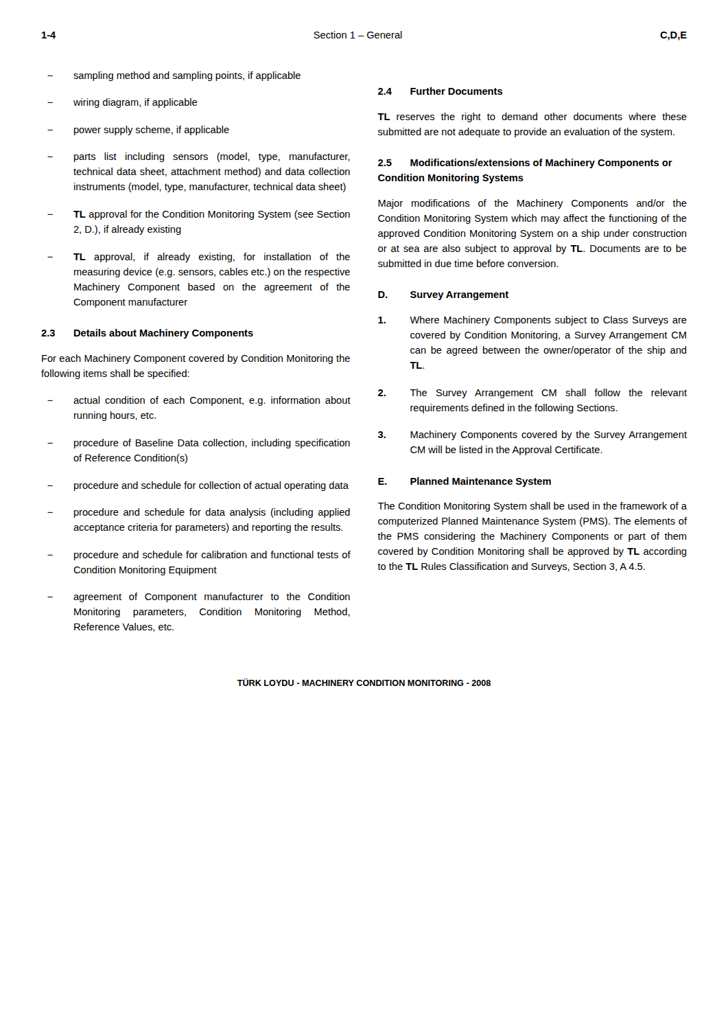1-4 Section 1 – General C,D,E
sampling method and sampling points, if applicable
wiring diagram, if applicable
power supply scheme, if applicable
parts list including sensors (model, type, manufacturer, technical data sheet, attachment method) and data collection instruments (model, type, manufacturer, technical data sheet)
TL approval for the Condition Monitoring System (see Section 2, D.), if already existing
TL approval, if already existing, for installation of the measuring device (e.g. sensors, cables etc.) on the respective Machinery Component based on the agreement of the Component manufacturer
2.3 Details about Machinery Components
For each Machinery Component covered by Condition Monitoring the following items shall be specified:
actual condition of each Component, e.g. information about running hours, etc.
procedure of Baseline Data collection, including specification of Reference Condition(s)
procedure and schedule for collection of actual operating data
procedure and schedule for data analysis (including applied acceptance criteria for parameters) and reporting the results.
procedure and schedule for calibration and functional tests of Condition Monitoring Equipment
agreement of Component manufacturer to the Condition Monitoring parameters, Condition Monitoring Method, Reference Values, etc.
2.4 Further Documents
TL reserves the right to demand other documents where these submitted are not adequate to provide an evaluation of the system.
2.5 Modifications/extensions of Machinery Components or Condition Monitoring Systems
Major modifications of the Machinery Components and/or the Condition Monitoring System which may affect the functioning of the approved Condition Monitoring System on a ship under construction or at sea are also subject to approval by TL. Documents are to be submitted in due time before conversion.
D. Survey Arrangement
Where Machinery Components subject to Class Surveys are covered by Condition Monitoring, a Survey Arrangement CM can be agreed between the owner/operator of the ship and TL.
The Survey Arrangement CM shall follow the relevant requirements defined in the following Sections.
Machinery Components covered by the Survey Arrangement CM will be listed in the Approval Certificate.
E. Planned Maintenance System
The Condition Monitoring System shall be used in the framework of a computerized Planned Maintenance System (PMS). The elements of the PMS considering the Machinery Components or part of them covered by Condition Monitoring shall be approved by TL according to the TL Rules Classification and Surveys, Section 3, A 4.5.
TÜRK LOYDU - MACHINERY CONDITION MONITORING - 2008